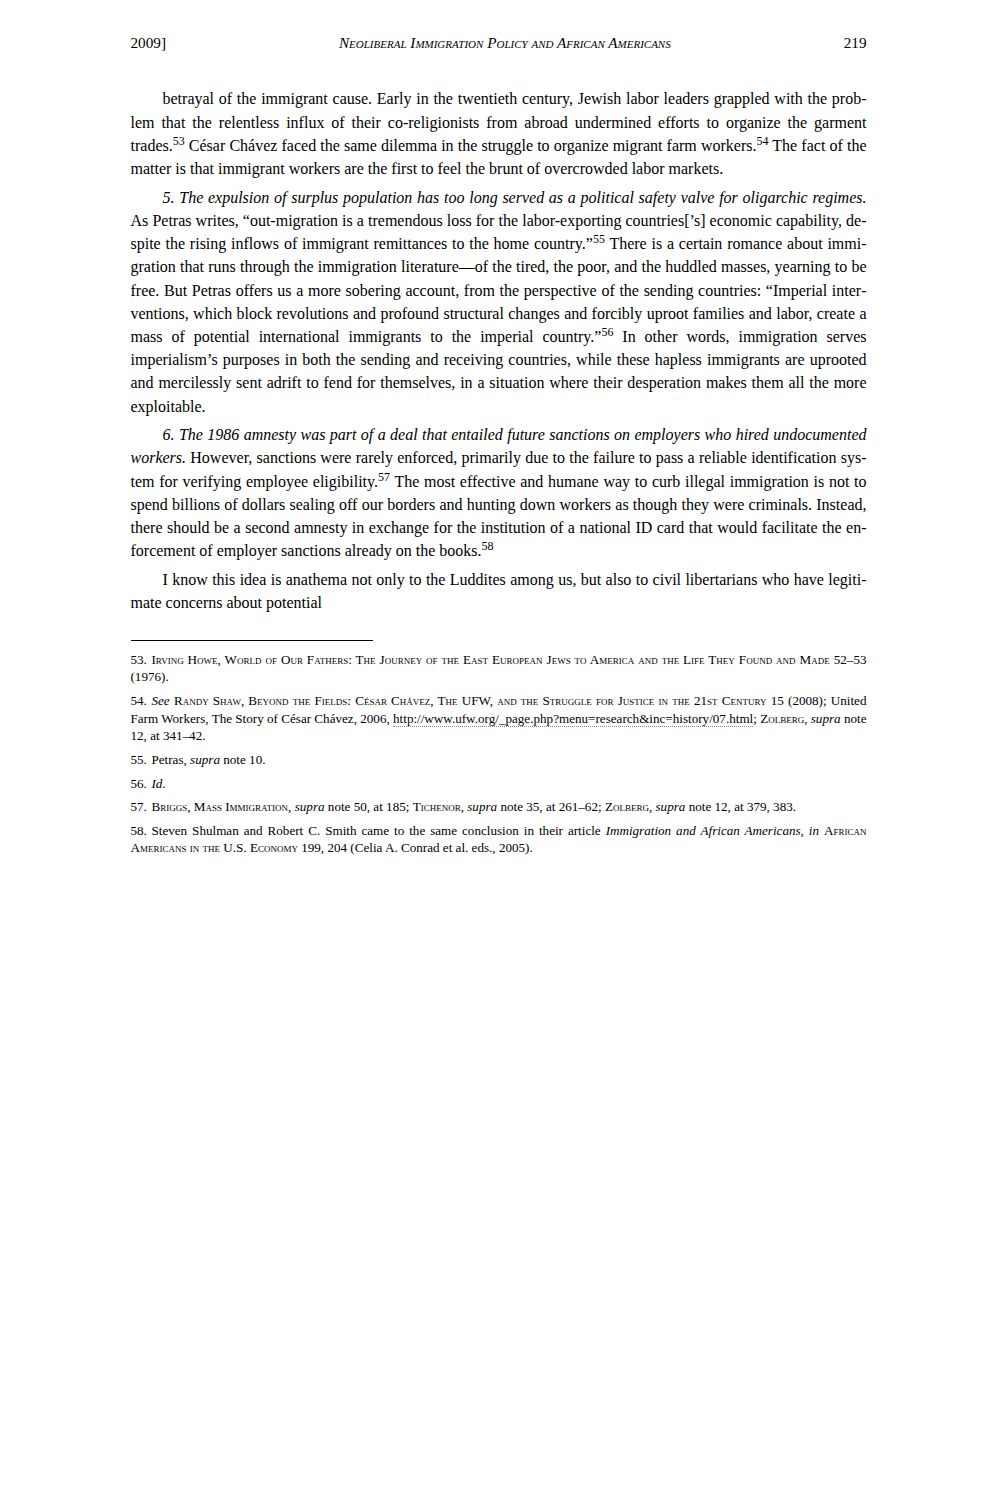2009] Neoliberal Immigration Policy and African Americans 219
betrayal of the immigrant cause. Early in the twentieth century, Jewish labor leaders grappled with the problem that the relentless influx of their co-religionists from abroad undermined efforts to organize the garment trades.53 César Chávez faced the same dilemma in the struggle to organize migrant farm workers.54 The fact of the matter is that immigrant workers are the first to feel the brunt of overcrowded labor markets.
5. The expulsion of surplus population has too long served as a political safety valve for oligarchic regimes. As Petras writes, “out-migration is a tremendous loss for the labor-exporting countries[’s] economic capability, despite the rising inflows of immigrant remittances to the home country.”55 There is a certain romance about immigration that runs through the immigration literature—of the tired, the poor, and the huddled masses, yearning to be free. But Petras offers us a more sobering account, from the perspective of the sending countries: “Imperial interventions, which block revolutions and profound structural changes and forcibly uproot families and labor, create a mass of potential international immigrants to the imperial country.”56 In other words, immigration serves imperialism’s purposes in both the sending and receiving countries, while these hapless immigrants are uprooted and mercilessly sent adrift to fend for themselves, in a situation where their desperation makes them all the more exploitable.
6. The 1986 amnesty was part of a deal that entailed future sanctions on employers who hired undocumented workers. However, sanctions were rarely enforced, primarily due to the failure to pass a reliable identification system for verifying employee eligibility.57 The most effective and humane way to curb illegal immigration is not to spend billions of dollars sealing off our borders and hunting down workers as though they were criminals. Instead, there should be a second amnesty in exchange for the institution of a national ID card that would facilitate the enforcement of employer sanctions already on the books.58
I know this idea is anathema not only to the Luddites among us, but also to civil libertarians who have legitimate concerns about potential
Irving Howe, World of Our Fathers: The Journey of the East European Jews to America and the Life They Found and Made 52–53 (1976).
See Randy Shaw, Beyond the Fields: César Chávez, The UFW, and the Struggle for Justice in the 21st Century 15 (2008); United Farm Workers, The Story of César Chávez, 2006, http://www.ufw.org/_page.php?menu=research&inc=history/07.html; Zolberg, supra note 12, at 341–42.
Petras, supra note 10.
Id.
Briggs, Mass Immigration, supra note 50, at 185; Tichenor, supra note 35, at 261–62; Zolberg, supra note 12, at 379, 383.
Steven Shulman and Robert C. Smith came to the same conclusion in their article Immigration and African Americans, in African Americans in the U.S. Economy 199, 204 (Celia A. Conrad et al. eds., 2005).